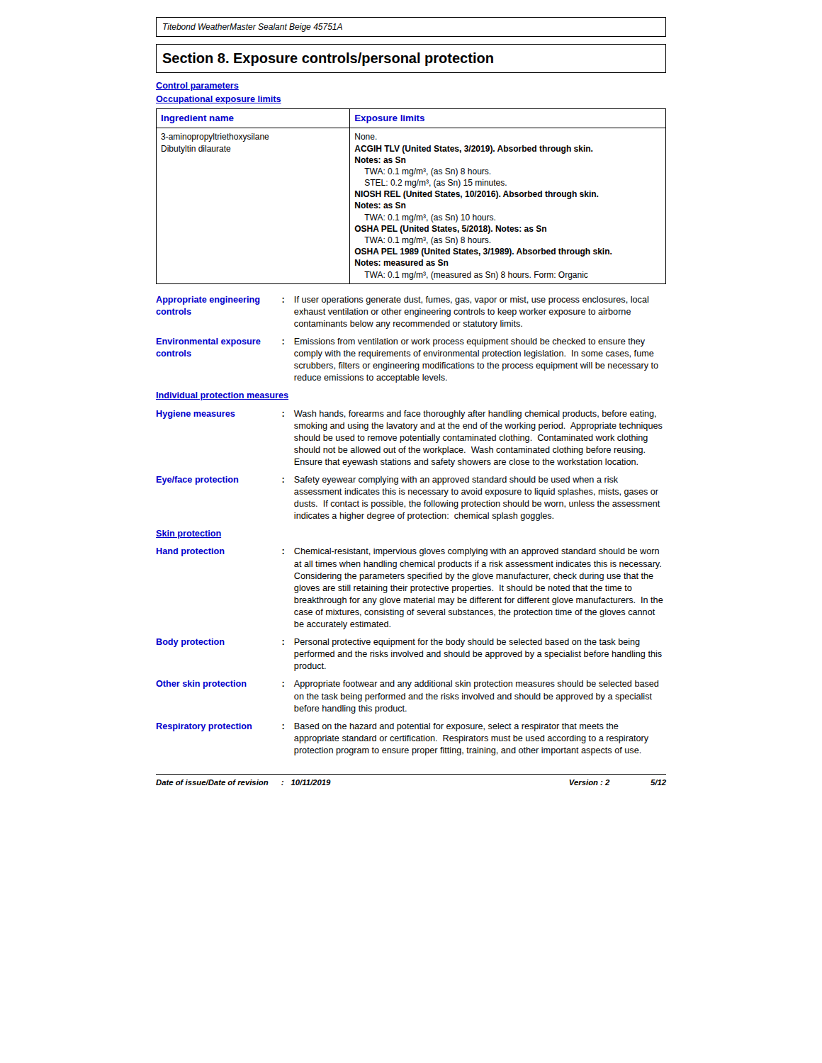Titebond WeatherMaster Sealant Beige 45751A
Section 8. Exposure controls/personal protection
Control parameters
Occupational exposure limits
| Ingredient name | Exposure limits |
| --- | --- |
| 3-aminopropyltriethoxysilane Dibutyltin dilaurate | None. ACGIH TLV (United States, 3/2019). Absorbed through skin. Notes: as Sn TWA: 0.1 mg/m³, (as Sn) 8 hours. STEL: 0.2 mg/m³, (as Sn) 15 minutes. NIOSH REL (United States, 10/2016). Absorbed through skin. Notes: as Sn TWA: 0.1 mg/m³, (as Sn) 10 hours. OSHA PEL (United States, 5/2018). Notes: as Sn TWA: 0.1 mg/m³, (as Sn) 8 hours. OSHA PEL 1989 (United States, 3/1989). Absorbed through skin. Notes: measured as Sn TWA: 0.1 mg/m³, (measured as Sn) 8 hours. Form: Organic |
| Appropriate engineering controls | : | If user operations generate dust, fumes, gas, vapor or mist, use process enclosures, local exhaust ventilation or other engineering controls to keep worker exposure to airborne contaminants below any recommended or statutory limits. |
| Environmental exposure controls | : | Emissions from ventilation or work process equipment should be checked to ensure they comply with the requirements of environmental protection legislation. In some cases, fume scrubbers, filters or engineering modifications to the process equipment will be necessary to reduce emissions to acceptable levels. |
| Individual protection measures |
| Hygiene measures | : | Wash hands, forearms and face thoroughly after handling chemical products, before eating, smoking and using the lavatory and at the end of the working period. Appropriate techniques should be used to remove potentially contaminated clothing. Contaminated work clothing should not be allowed out of the workplace. Wash contaminated clothing before reusing. Ensure that eyewash stations and safety showers are close to the workstation location. |
| Eye/face protection | : | Safety eyewear complying with an approved standard should be used when a risk assessment indicates this is necessary to avoid exposure to liquid splashes, mists, gases or dusts. If contact is possible, the following protection should be worn, unless the assessment indicates a higher degree of protection: chemical splash goggles. |
| Skin protection |
| Hand protection | : | Chemical-resistant, impervious gloves complying with an approved standard should be worn at all times when handling chemical products if a risk assessment indicates this is necessary. Considering the parameters specified by the glove manufacturer, check during use that the gloves are still retaining their protective properties. It should be noted that the time to breakthrough for any glove material may be different for different glove manufacturers. In the case of mixtures, consisting of several substances, the protection time of the gloves cannot be accurately estimated. |
| Body protection | : | Personal protective equipment for the body should be selected based on the task being performed and the risks involved and should be approved by a specialist before handling this product. |
| Other skin protection | : | Appropriate footwear and any additional skin protection measures should be selected based on the task being performed and the risks involved and should be approved by a specialist before handling this product. |
| Respiratory protection | : | Based on the hazard and potential for exposure, select a respirator that meets the appropriate standard or certification. Respirators must be used according to a respiratory protection program to ensure proper fitting, training, and other important aspects of use. |
Date of issue/Date of revision: 10/11/2019
Version : 2
5/12